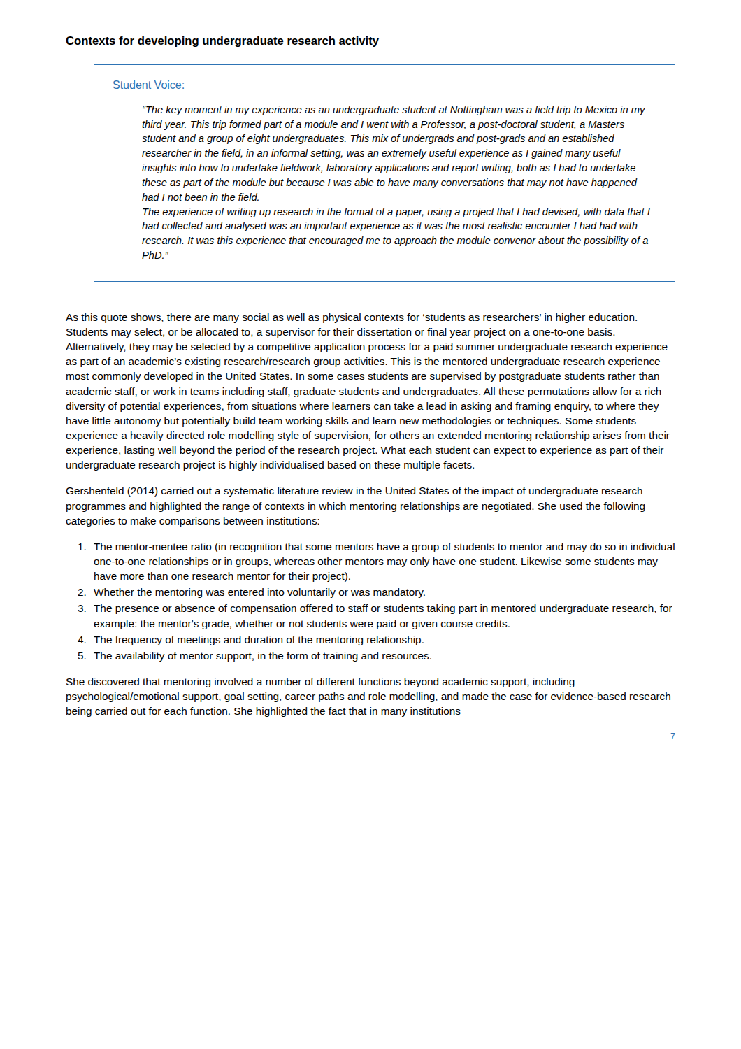Contexts for developing undergraduate research activity
Student Voice:
“The key moment in my experience as an undergraduate student at Nottingham was a field trip to Mexico in my third year. This trip formed part of a module and I went with a Professor, a post-doctoral student, a Masters student and a group of eight undergraduates. This mix of undergrads and post-grads and an established researcher in the field, in an informal setting, was an extremely useful experience as I gained many useful insights into how to undertake fieldwork, laboratory applications and report writing, both as I had to undertake these as part of the module but because I was able to have many conversations that may not have happened had I not been in the field.
The experience of writing up research in the format of a paper, using a project that I had devised, with data that I had collected and analysed was an important experience as it was the most realistic encounter I had had with research. It was this experience that encouraged me to approach the module convenor about the possibility of a PhD.”
As this quote shows, there are many social as well as physical contexts for ‘students as researchers’ in higher education. Students may select, or be allocated to, a supervisor for their dissertation or final year project on a one-to-one basis. Alternatively, they may be selected by a competitive application process for a paid summer undergraduate research experience as part of an academic’s existing research/research group activities. This is the mentored undergraduate research experience most commonly developed in the United States. In some cases students are supervised by postgraduate students rather than academic staff, or work in teams including staff, graduate students and undergraduates. All these permutations allow for a rich diversity of potential experiences, from situations where learners can take a lead in asking and framing enquiry, to where they have little autonomy but potentially build team working skills and learn new methodologies or techniques. Some students experience a heavily directed role modelling style of supervision, for others an extended mentoring relationship arises from their experience, lasting well beyond the period of the research project. What each student can expect to experience as part of their undergraduate research project is highly individualised based on these multiple facets.
Gershenfeld (2014) carried out a systematic literature review in the United States of the impact of undergraduate research programmes and highlighted the range of contexts in which mentoring relationships are negotiated. She used the following categories to make comparisons between institutions:
The mentor-mentee ratio (in recognition that some mentors have a group of students to mentor and may do so in individual one-to-one relationships or in groups, whereas other mentors may only have one student. Likewise some students may have more than one research mentor for their project).
Whether the mentoring was entered into voluntarily or was mandatory.
The presence or absence of compensation offered to staff or students taking part in mentored undergraduate research, for example: the mentor's grade, whether or not students were paid or given course credits.
The frequency of meetings and duration of the mentoring relationship.
The availability of mentor support, in the form of training and resources.
She discovered that mentoring involved a number of different functions beyond academic support, including psychological/emotional support, goal setting, career paths and role modelling, and made the case for evidence-based research being carried out for each function. She highlighted the fact that in many institutions
7